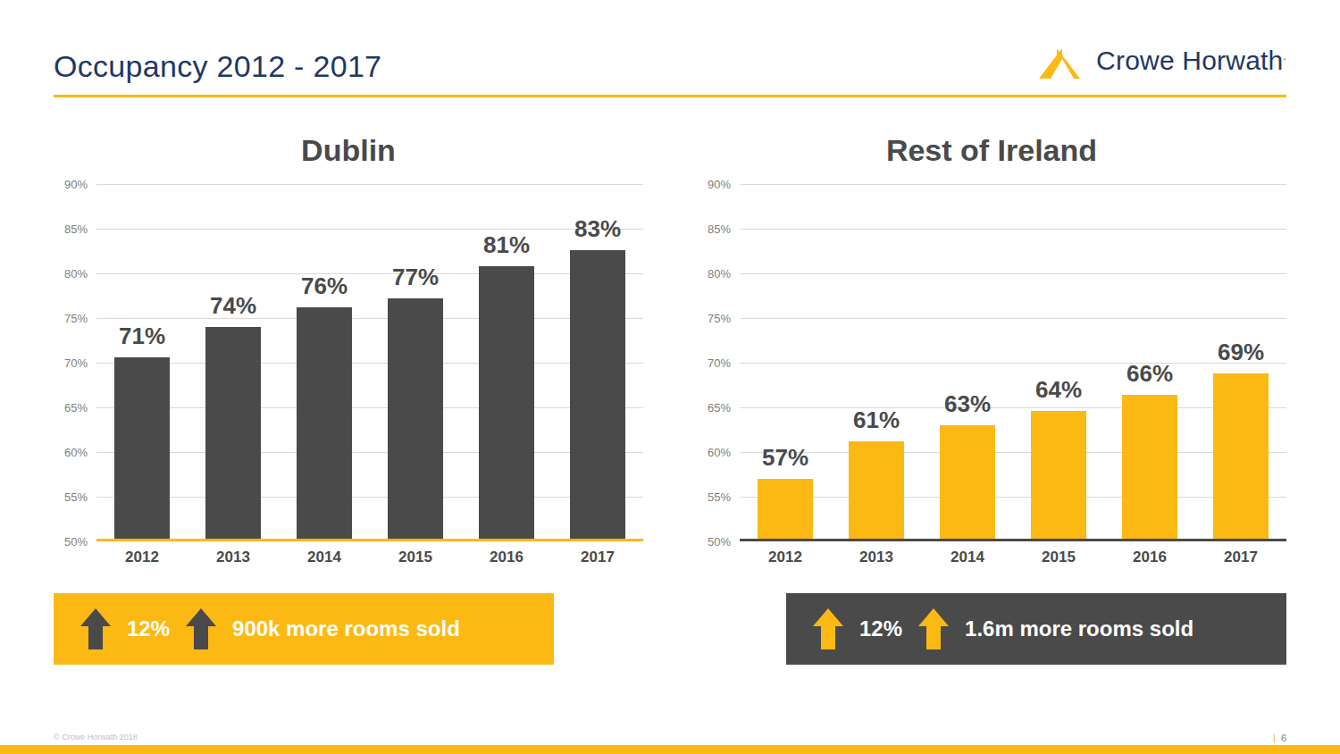Occupancy 2012 - 2017
Crowe Horwath.
Dublin
90%
85%
80%
75%
70%
65%
60%
55%
50%
71%
74%
76%
77%
81%
83%
2012
2013
2014
2015
2016
2017
Rest of Ireland
90%
85%
80%
75%
70%
65%
60%
55%
50%
57%
61%
63%
64%
66%
69%
2012
2013
2014
2015
2016
2017
12%
900k more rooms sold
12%
1.6m more rooms sold
© Crowe Horwath 2018
|6